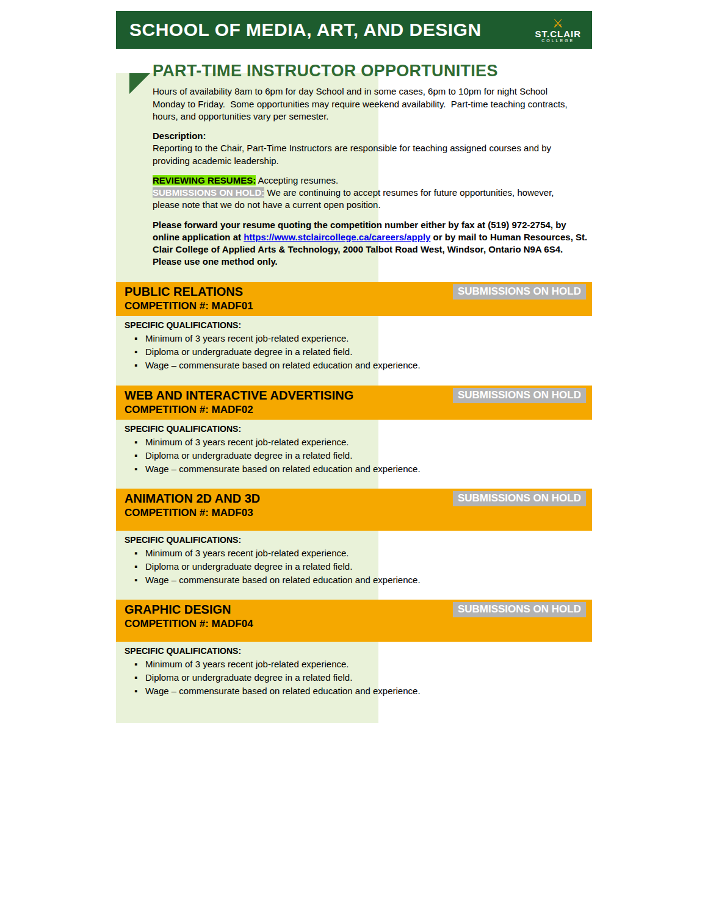School of Media, Art, and Design
⚔
ST.CLAIR
COLLEGE
Part-Time Instructor Opportunities
Hours of availability 8am to 6pm for day School and in some cases, 6pm to 10pm for night School Monday to Friday. Some opportunities may require weekend availability. Part-time teaching contracts, hours, and opportunities vary per semester.
Description:
Reporting to the Chair, Part-Time Instructors are responsible for teaching assigned courses and by providing academic leadership.
REVIEWING RESUMES: Accepting resumes.
SUBMISSIONS ON HOLD: We are continuing to accept resumes for future opportunities, however, please note that we do not have a current open position.
Please forward your resume quoting the competition number either by fax at (519) 972-2754, by online application at https://www.stclaircollege.ca/careers/apply or by mail to Human Resources, St. Clair College of Applied Arts & Technology, 2000 Talbot Road West, Windsor, Ontario N9A 6S4. Please use one method only.
Public Relations Competition #: MADF01
Submissions on hold
Specific Qualifications:
Minimum of 3 years recent job-related experience.
Diploma or undergraduate degree in a related field.
Wage – commensurate based on related education and experience.
Web and Interactive Advertising Competition #: MADF02
Submissions on hold
Specific Qualifications:
Minimum of 3 years recent job-related experience.
Diploma or undergraduate degree in a related field.
Wage – commensurate based on related education and experience.
Animation 2D and 3D Competition #: MADF03
Submissions on hold
Specific Qualifications:
Minimum of 3 years recent job-related experience.
Diploma or undergraduate degree in a related field.
Wage – commensurate based on related education and experience.
Graphic Design Competition #: MADF04
Submissions on hold
Specific Qualifications:
Minimum of 3 years recent job-related experience.
Diploma or undergraduate degree in a related field.
Wage – commensurate based on related education and experience.